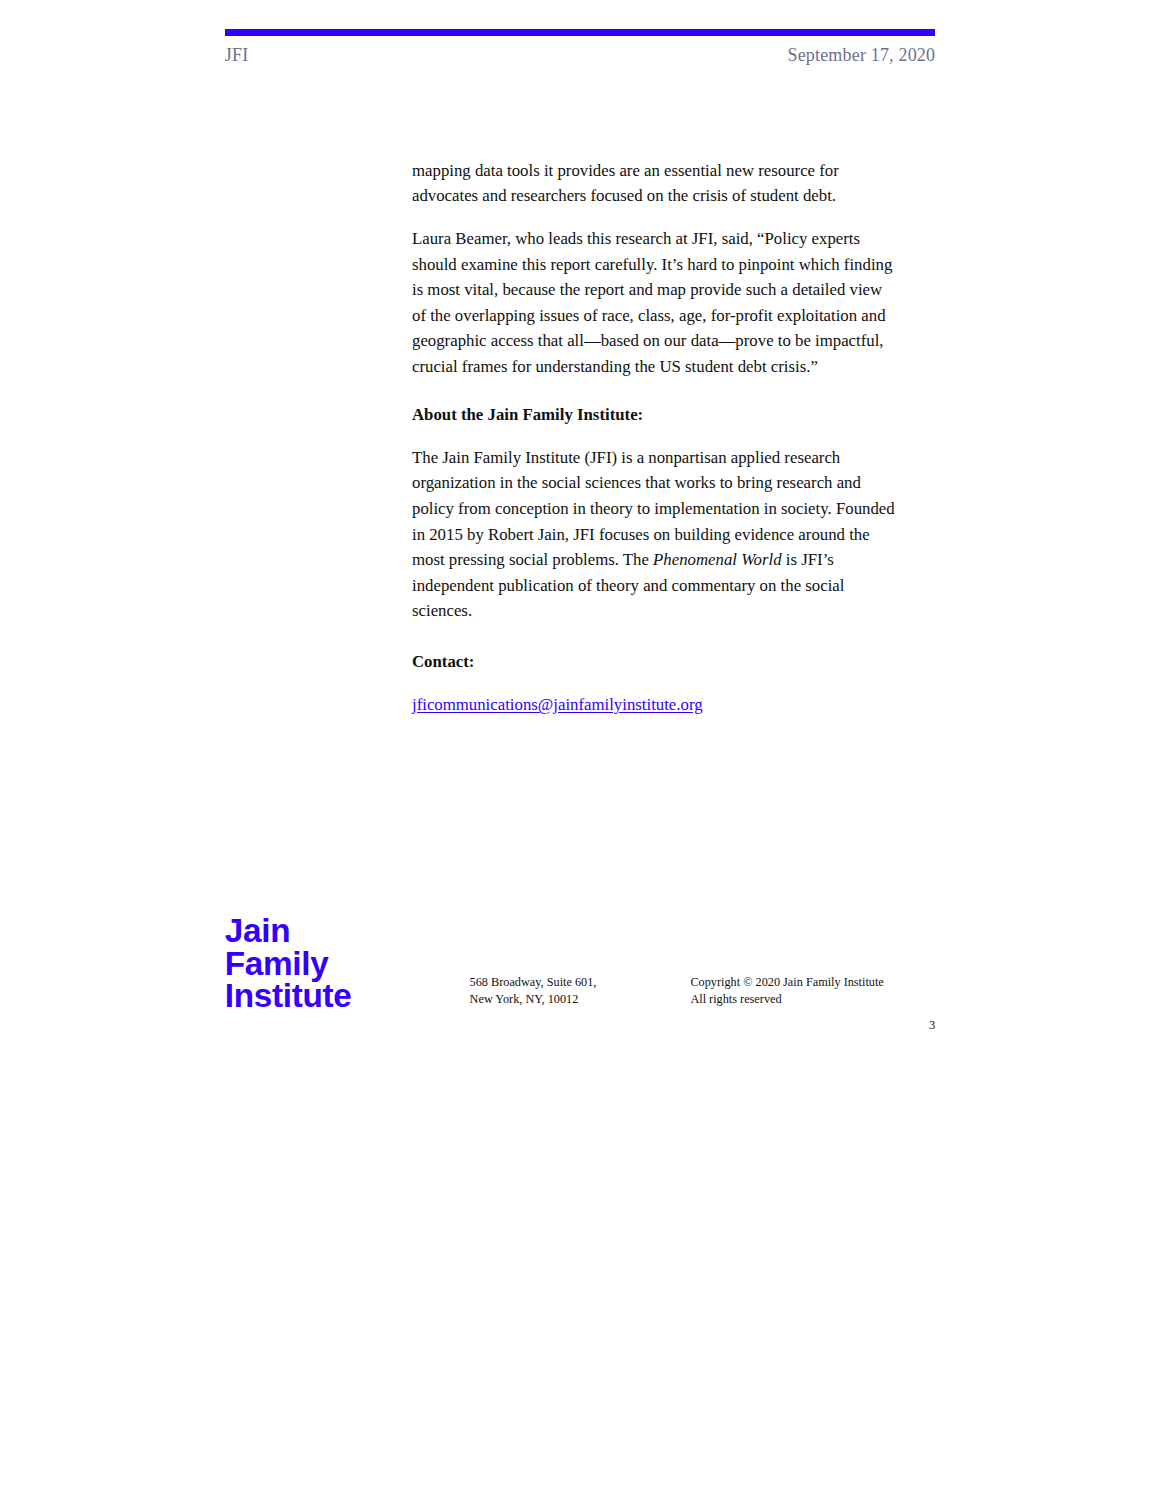JFI
September 17, 2020
mapping data tools it provides are an essential new resource for advocates and researchers focused on the crisis of student debt.
Laura Beamer, who leads this research at JFI, said, “Policy experts should examine this report carefully. It’s hard to pinpoint which finding is most vital, because the report and map provide such a detailed view of the overlapping issues of race, class, age, for-profit exploitation and geographic access that all—based on our data—prove to be impactful, crucial frames for understanding the US student debt crisis.”
About the Jain Family Institute:
The Jain Family Institute (JFI) is a nonpartisan applied research organization in the social sciences that works to bring research and policy from conception in theory to implementation in society. Founded in 2015 by Robert Jain, JFI focuses on building evidence around the most pressing social problems. The Phenomenal World is JFI’s independent publication of theory and commentary on the social sciences.
Contact:
jficommunications@jainfamilyinstitute.org
Jain
Family
Institute
568 Broadway, Suite 601,
New York, NY, 10012
Copyright © 2020 Jain Family Institute
All rights reserved
3